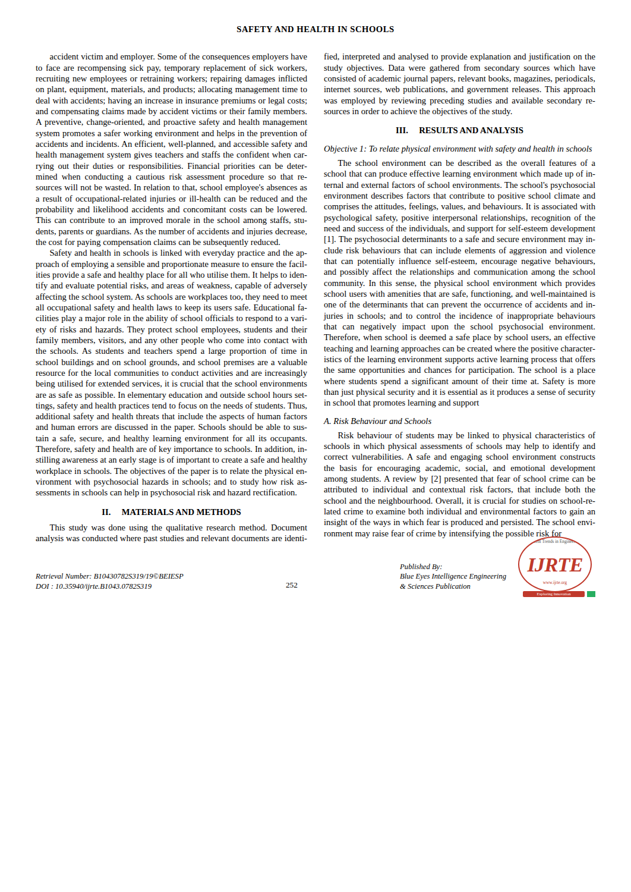SAFETY AND HEALTH IN SCHOOLS
accident victim and employer. Some of the consequences employers have to face are recompensing sick pay, temporary replacement of sick workers, recruiting new employees or retraining workers; repairing damages inflicted on plant, equipment, materials, and products; allocating management time to deal with accidents; having an increase in insurance premiums or legal costs; and compensating claims made by accident victims or their family members. A preventive, change-oriented, and proactive safety and health management system promotes a safer working environment and helps in the prevention of accidents and incidents. An efficient, well-planned, and accessible safety and health management system gives teachers and staffs the confident when carrying out their duties or responsibilities. Financial priorities can be determined when conducting a cautious risk assessment procedure so that resources will not be wasted. In relation to that, school employee's absences as a result of occupational-related injuries or ill-health can be reduced and the probability and likelihood accidents and concomitant costs can be lowered. This can contribute to an improved morale in the school among staffs, students, parents or guardians. As the number of accidents and injuries decrease, the cost for paying compensation claims can be subsequently reduced.
Safety and health in schools is linked with everyday practice and the approach of employing a sensible and proportionate measure to ensure the facilities provide a safe and healthy place for all who utilise them. It helps to identify and evaluate potential risks, and areas of weakness, capable of adversely affecting the school system. As schools are workplaces too, they need to meet all occupational safety and health laws to keep its users safe. Educational facilities play a major role in the ability of school officials to respond to a variety of risks and hazards. They protect school employees, students and their family members, visitors, and any other people who come into contact with the schools. As students and teachers spend a large proportion of time in school buildings and on school grounds, and school premises are a valuable resource for the local communities to conduct activities and are increasingly being utilised for extended services, it is crucial that the school environments are as safe as possible. In elementary education and outside school hours settings, safety and health practices tend to focus on the needs of students. Thus, additional safety and health threats that include the aspects of human factors and human errors are discussed in the paper. Schools should be able to sustain a safe, secure, and healthy learning environment for all its occupants. Therefore, safety and health are of key importance to schools. In addition, instilling awareness at an early stage is of important to create a safe and healthy workplace in schools. The objectives of the paper is to relate the physical environment with psychosocial hazards in schools; and to study how risk assessments in schools can help in psychosocial risk and hazard rectification.
II. MATERIALS AND METHODS
This study was done using the qualitative research method. Document analysis was conducted where past studies and relevant documents are identified, interpreted and analysed to provide explanation and justification on the study objectives. Data were gathered from secondary sources which have consisted of academic journal papers, relevant books, magazines, periodicals, internet sources, web publications, and government releases. This approach was employed by reviewing preceding studies and available secondary resources in order to achieve the objectives of the study.
III. RESULTS AND ANALYSIS
Objective 1: To relate physical environment with safety and health in schools
The school environment can be described as the overall features of a school that can produce effective learning environment which made up of internal and external factors of school environments. The school's psychosocial environment describes factors that contribute to positive school climate and comprises the attitudes, feelings, values, and behaviours. It is associated with psychological safety, positive interpersonal relationships, recognition of the need and success of the individuals, and support for self-esteem development [1]. The psychosocial determinants to a safe and secure environment may include risk behaviours that can include elements of aggression and violence that can potentially influence self-esteem, encourage negative behaviours, and possibly affect the relationships and communication among the school community. In this sense, the physical school environment which provides school users with amenities that are safe, functioning, and well-maintained is one of the determinants that can prevent the occurrence of accidents and injuries in schools; and to control the incidence of inappropriate behaviours that can negatively impact upon the school psychosocial environment. Therefore, when school is deemed a safe place by school users, an effective teaching and learning approaches can be created where the positive characteristics of the learning environment supports active learning process that offers the same opportunities and chances for participation. The school is a place where students spend a significant amount of their time at. Safety is more than just physical security and it is essential as it produces a sense of security in school that promotes learning and support
A. Risk Behaviour and Schools
Risk behaviour of students may be linked to physical characteristics of schools in which physical assessments of schools may help to identify and correct vulnerabilities. A safe and engaging school environment constructs the basis for encouraging academic, social, and emotional development among students. A review by [2] presented that fear of school crime can be attributed to individual and contextual risk factors, that include both the school and the neighbourhood. Overall, it is crucial for studies on school-related crime to examine both individual and environmental factors to gain an insight of the ways in which fear is produced and persisted. The school environment may raise fear of crime by intensifying the possible risk for
Retrieval Number: B10430782S319/19©BEIESP
DOI : 10.35940/ijrte.B1043.0782S319
252
Published By:
Blue Eyes Intelligence Engineering
& Sciences Publication
Recent Trends in Engineering
IJRTE
www.ijrte.org
Exploring Innovation